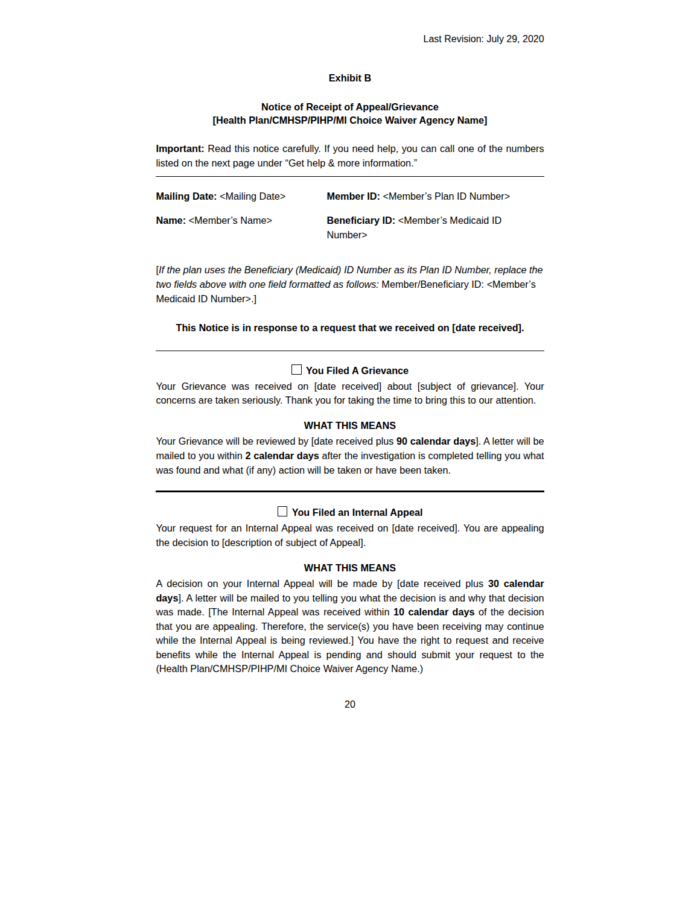Last Revision: July 29, 2020
Exhibit B
Notice of Receipt of Appeal/Grievance
[Health Plan/CMHSP/PIHP/MI Choice Waiver Agency Name]
Important: Read this notice carefully. If you need help, you can call one of the numbers listed on the next page under “Get help & more information.”
| Mailing Date: <Mailing Date> | Member ID: <Member’s Plan ID Number> |
| Name: <Member’s Name> | Beneficiary ID: <Member’s Medicaid ID Number> |
[If the plan uses the Beneficiary (Medicaid) ID Number as its Plan ID Number, replace the two fields above with one field formatted as follows: Member/Beneficiary ID: <Member’s Medicaid ID Number>.]
This Notice is in response to a request that we received on [date received].
You Filed A Grievance
Your Grievance was received on [date received] about [subject of grievance]. Your concerns are taken seriously. Thank you for taking the time to bring this to our attention.
WHAT THIS MEANS
Your Grievance will be reviewed by [date received plus 90 calendar days]. A letter will be mailed to you within 2 calendar days after the investigation is completed telling you what was found and what (if any) action will be taken or have been taken.
You Filed an Internal Appeal
Your request for an Internal Appeal was received on [date received]. You are appealing the decision to [description of subject of Appeal].
WHAT THIS MEANS
A decision on your Internal Appeal will be made by [date received plus 30 calendar days]. A letter will be mailed to you telling you what the decision is and why that decision was made. [The Internal Appeal was received within 10 calendar days of the decision that you are appealing. Therefore, the service(s) you have been receiving may continue while the Internal Appeal is being reviewed.] You have the right to request and receive benefits while the Internal Appeal is pending and should submit your request to the (Health Plan/CMHSP/PIHP/MI Choice Waiver Agency Name.)
20